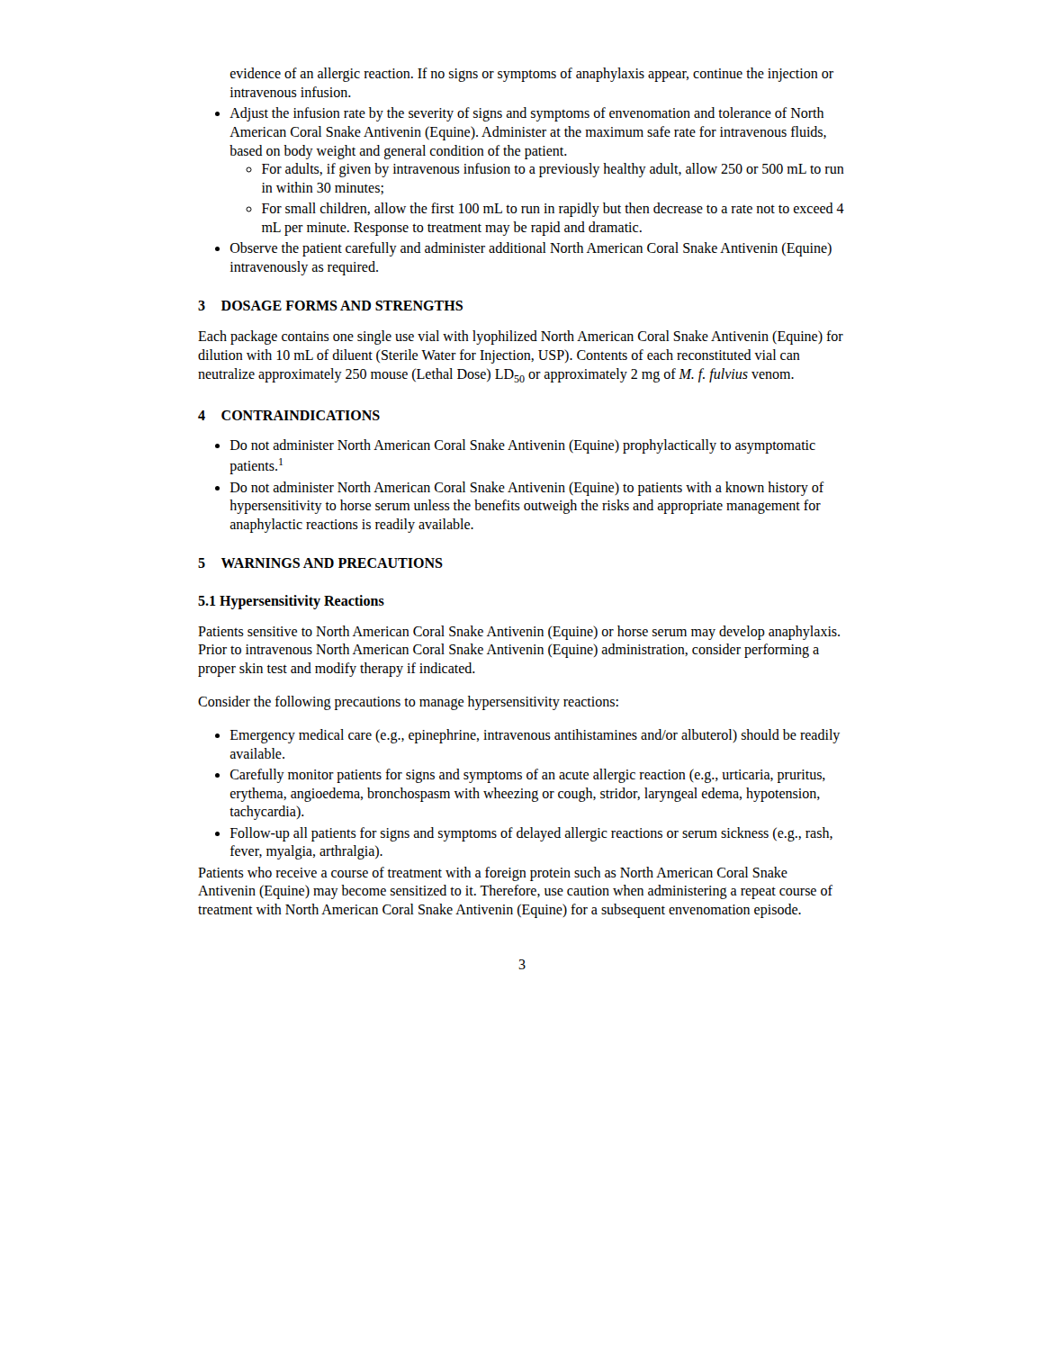evidence of an allergic reaction. If no signs or symptoms of anaphylaxis appear, continue the injection or intravenous infusion.
Adjust the infusion rate by the severity of signs and symptoms of envenomation and tolerance of North American Coral Snake Antivenin (Equine). Administer at the maximum safe rate for intravenous fluids, based on body weight and general condition of the patient.
For adults, if given by intravenous infusion to a previously healthy adult, allow 250 or 500 mL to run in within 30 minutes;
For small children, allow the first 100 mL to run in rapidly but then decrease to a rate not to exceed 4 mL per minute. Response to treatment may be rapid and dramatic.
Observe the patient carefully and administer additional North American Coral Snake Antivenin (Equine) intravenously as required.
3 DOSAGE FORMS AND STRENGTHS
Each package contains one single use vial with lyophilized North American Coral Snake Antivenin (Equine) for dilution with 10 mL of diluent (Sterile Water for Injection, USP). Contents of each reconstituted vial can neutralize approximately 250 mouse (Lethal Dose) LD50 or approximately 2 mg of M. f. fulvius venom.
4 CONTRAINDICATIONS
Do not administer North American Coral Snake Antivenin (Equine) prophylactically to asymptomatic patients.1
Do not administer North American Coral Snake Antivenin (Equine) to patients with a known history of hypersensitivity to horse serum unless the benefits outweigh the risks and appropriate management for anaphylactic reactions is readily available.
5 WARNINGS AND PRECAUTIONS
5.1 Hypersensitivity Reactions
Patients sensitive to North American Coral Snake Antivenin (Equine) or horse serum may develop anaphylaxis. Prior to intravenous North American Coral Snake Antivenin (Equine) administration, consider performing a proper skin test and modify therapy if indicated.
Consider the following precautions to manage hypersensitivity reactions:
Emergency medical care (e.g., epinephrine, intravenous antihistamines and/or albuterol) should be readily available.
Carefully monitor patients for signs and symptoms of an acute allergic reaction (e.g., urticaria, pruritus, erythema, angioedema, bronchospasm with wheezing or cough, stridor, laryngeal edema, hypotension, tachycardia).
Follow-up all patients for signs and symptoms of delayed allergic reactions or serum sickness (e.g., rash, fever, myalgia, arthralgia).
Patients who receive a course of treatment with a foreign protein such as North American Coral Snake Antivenin (Equine) may become sensitized to it. Therefore, use caution when administering a repeat course of treatment with North American Coral Snake Antivenin (Equine) for a subsequent envenomation episode.
3